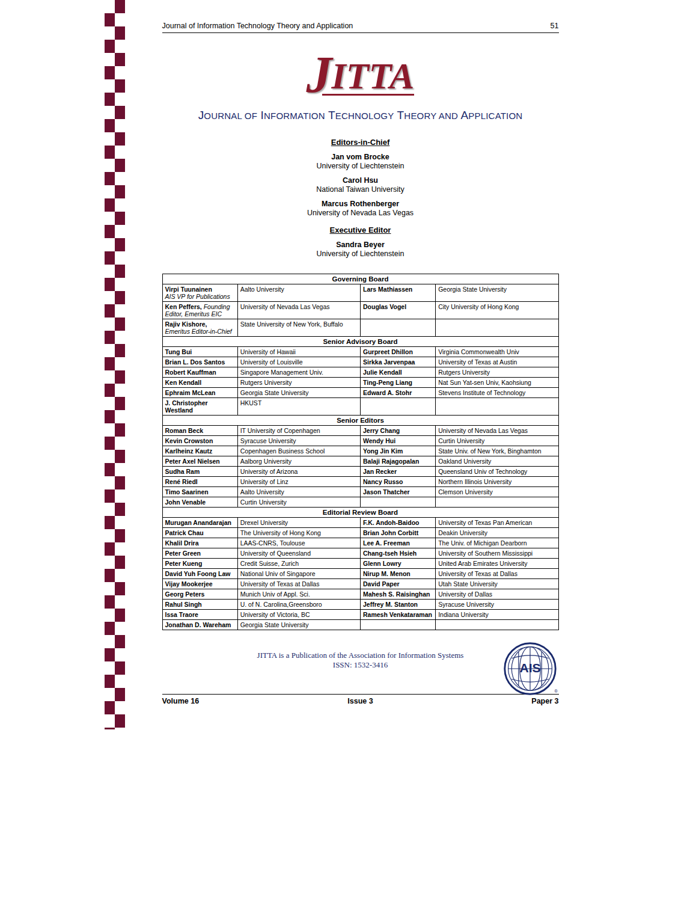Journal of Information Technology Theory and Application 51
JITTA
JOURNAL OF INFORMATION TECHNOLOGY THEORY AND APPLICATION
Editors-in-Chief
Jan vom Brocke
University of Liechtenstein
Carol Hsu
National Taiwan University
Marcus Rothenberger
University of Nevada Las Vegas
Executive Editor
Sandra Beyer
University of Liechtenstein
| Governing Board |
| Virpi Tuunainen AIS VP for Publications | Aalto University | Lars Mathiassen | Georgia State University |
| Ken Peffers, Founding Editor, Emeritus EIC | University of Nevada Las Vegas | Douglas Vogel | City University of Hong Kong |
| Rajiv Kishore, Emeritus Editor-in-Chief | State University of New York, Buffalo | | |
| Senior Advisory Board |
| Tung Bui | University of Hawaii | Gurpreet Dhillon | Virginia Commonwealth Univ |
| Brian L. Dos Santos | University of Louisville | Sirkka Jarvenpaa | University of Texas at Austin |
| Robert Kauffman | Singapore Management Univ. | Julie Kendall | Rutgers University |
| Ken Kendall | Rutgers University | Ting-Peng Liang | Nat Sun Yat-sen Univ, Kaohsiung |
| Ephraim McLean | Georgia State University | Edward A. Stohr | Stevens Institute of Technology |
| J. Christopher Westland | HKUST | | |
| Senior Editors |
| Roman Beck | IT University of Copenhagen | Jerry Chang | University of Nevada Las Vegas |
| Kevin Crowston | Syracuse University | Wendy Hui | Curtin University |
| Karlheinz Kautz | Copenhagen Business School | Yong Jin Kim | State Univ. of New York, Binghamton |
| Peter Axel Nielsen | Aalborg University | Balaji Rajagopalan | Oakland University |
| Sudha Ram | University of Arizona | Jan Recker | Queensland Univ of Technology |
| René Riedl | University of Linz | Nancy Russo | Northern Illinois University |
| Timo Saarinen | Aalto University | Jason Thatcher | Clemson University |
| John Venable | Curtin University | | |
| Editorial Review Board |
| Murugan Anandarajan | Drexel University | F.K. Andoh-Baidoo | University of Texas Pan American |
| Patrick Chau | The University of Hong Kong | Brian John Corbitt | Deakin University |
| Khalil Drira | LAAS-CNRS, Toulouse | Lee A. Freeman | The Univ. of Michigan Dearborn |
| Peter Green | University of Queensland | Chang-tseh Hsieh | University of Southern Mississippi |
| Peter Kueng | Credit Suisse, Zurich | Glenn Lowry | United Arab Emirates University |
| David Yuh Foong Law | National Univ of Singapore | Nirup M. Menon | University of Texas at Dallas |
| Vijay Mookerjee | University of Texas at Dallas | David Paper | Utah State University |
| Georg Peters | Munich Univ of Appl. Sci. | Mahesh S. Raisinghan | University of Dallas |
| Rahul Singh | U. of N. Carolina,Greensboro | Jeffrey M. Stanton | Syracuse University |
| Issa Traore | University of Victoria, BC | Ramesh Venkataraman | Indiana University |
| Jonathan D. Wareham | Georgia State University | | |
JITTA is a Publication of the Association for Information Systems
ISSN: 1532-3416
AIS ®
Volume 16 Issue 3 Paper 3